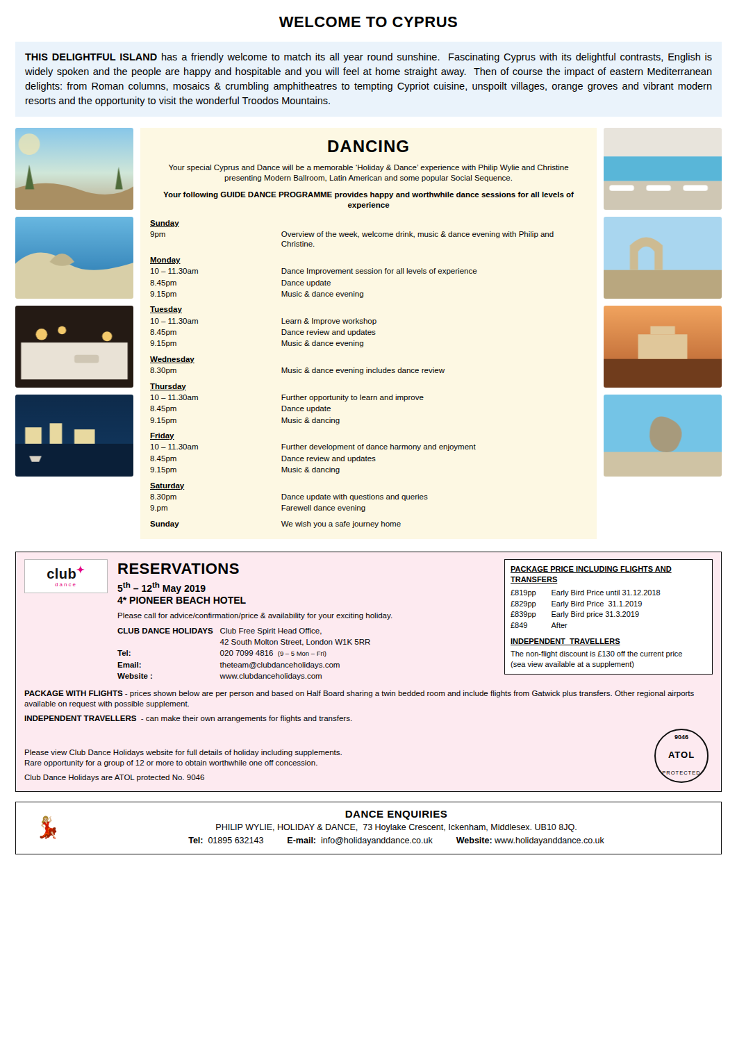WELCOME TO CYPRUS
THIS DELIGHTFUL ISLAND has a friendly welcome to match its all year round sunshine. Fascinating Cyprus with its delightful contrasts, English is widely spoken and the people are happy and hospitable and you will feel at home straight away. Then of course the impact of eastern Mediterranean delights: from Roman columns, mosaics & crumbling amphitheatres to tempting Cypriot cuisine, unspoilt villages, orange groves and vibrant modern resorts and the opportunity to visit the wonderful Troodos Mountains.
DANCING
Your special Cyprus and Dance will be a memorable ‘Holiday & Dance’ experience with Philip Wylie and Christine presenting Modern Ballroom, Latin American and some popular Social Sequence.
Your following GUIDE DANCE PROGRAMME provides happy and worthwhile dance sessions for all levels of experience
| Sunday |
| 9pm | Overview of the week, welcome drink, music & dance evening with Philip and Christine. |
| Monday |
| 10 – 11.30am | Dance Improvement session for all levels of experience |
| 8.45pm | Dance update |
| 9.15pm | Music & dance evening |
| Tuesday |
| 10 – 11.30am | Learn & Improve workshop |
| 8.45pm | Dance review and updates |
| 9.15pm | Music & dance evening |
| Wednesday |
| 8.30pm | Music & dance evening includes dance review |
| Thursday |
| 10 – 11.30am | Further opportunity to learn and improve |
| 8.45pm | Dance update |
| 9.15pm | Music & dancing |
| Friday |
| 10 – 11.30am | Further development of dance harmony and enjoyment |
| 8.45pm | Dance review and updates |
| 9.15pm | Music & dancing |
| Saturday |
| 8.30pm | Dance update with questions and queries |
| 9.pm | Farewell dance evening |
| Sunday | We wish you a safe journey home |
club✦
dance
RESERVATIONS
5th – 12th May 2019
4* PIONEER BEACH HOTEL
Please call for advice/confirmation/price & availability for your exciting holiday.
| CLUB DANCE HOLIDAYS | Club Free Spirit Head Office, |
| | 42 South Molton Street, London W1K 5RR |
| Tel: | 020 7099 4816 (9 – 5 Mon – Fri) |
| Email: | theteam@clubdanceholidays.com |
| Website : | www.clubdanceholidays.com |
PACKAGE PRICE INCLUDING FLIGHTS AND TRANSFERS
| £819pp | Early Bird Price until 31.12.2018 |
| £829pp | Early Bird Price 31.1.2019 |
| £839pp | Early Bird price 31.3.2019 |
| £849 | After |
INDEPENDENT TRAVELLERS
The non-flight discount is £130 off the current price
(sea view available at a supplement)
PACKAGE WITH FLIGHTS - prices shown below are per person and based on Half Board sharing a twin bedded room and include flights from Gatwick plus transfers. Other regional airports available on request with possible supplement.
INDEPENDENT TRAVELLERS - can make their own arrangements for flights and transfers.
Please view Club Dance Holidays website for full details of holiday including supplements.
Rare opportunity for a group of 12 or more to obtain worthwhile one off concession.
Club Dance Holidays are ATOL protected No. 9046
9046 ATOL PROTECTED
💃🏼
DANCE ENQUIRIES
PHILIP WYLIE, HOLIDAY & DANCE, 73 Hoylake Crescent, Ickenham, Middlesex. UB10 8JQ.
Tel: 01895 632143 E-mail: info@holidayanddance.co.uk Website: www.holidayanddance.co.uk